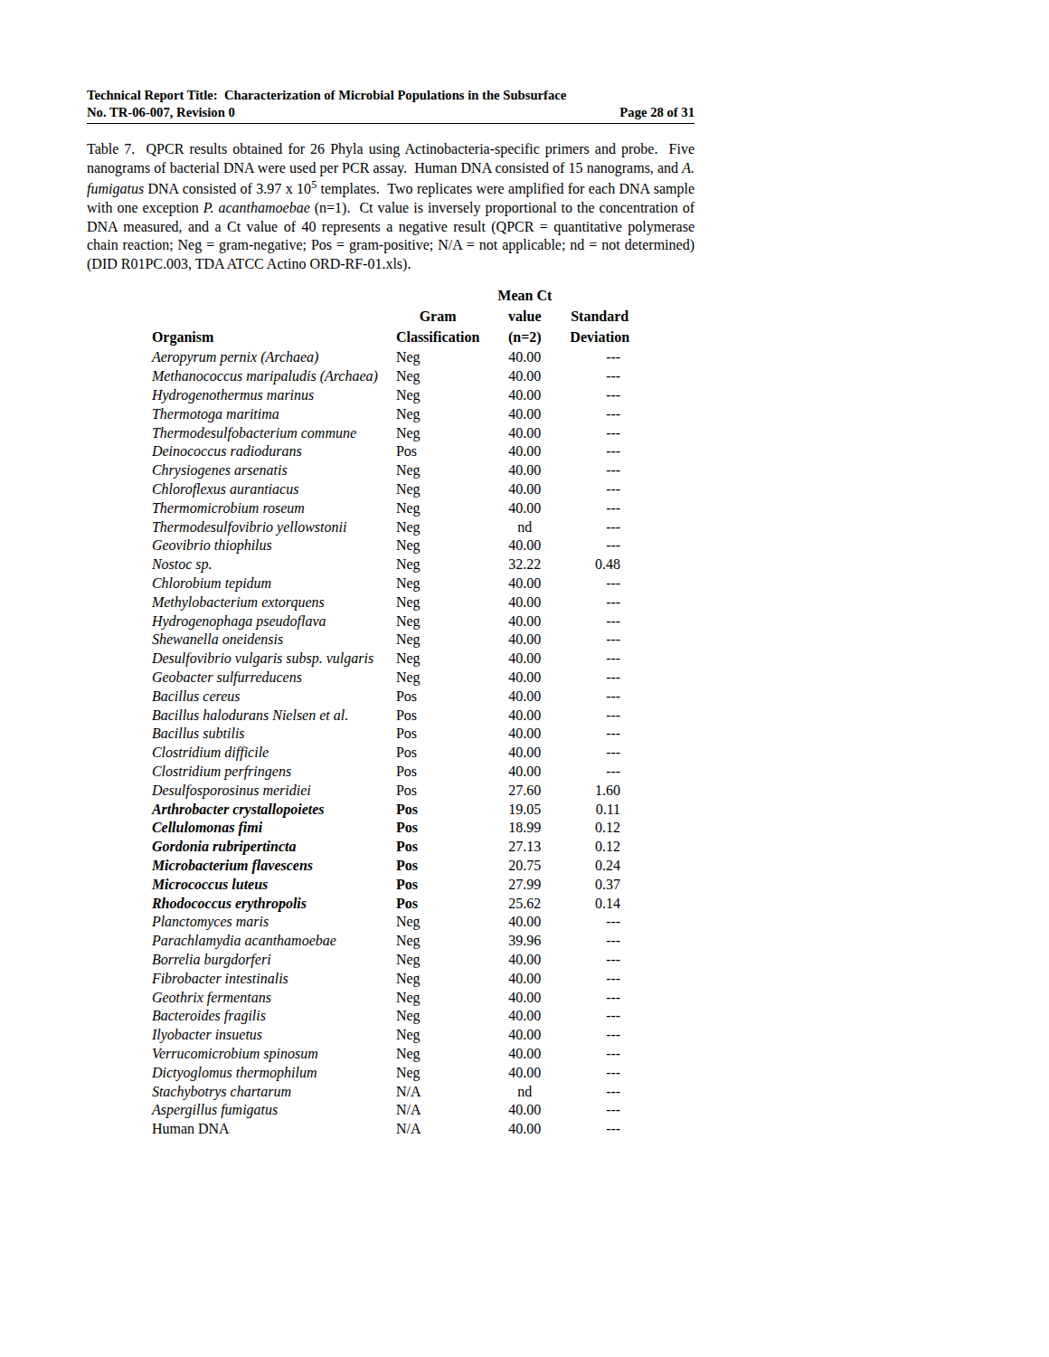Technical Report Title: Characterization of Microbial Populations in the Subsurface
No. TR-06-007, Revision 0 Page 28 of 31
Table 7. QPCR results obtained for 26 Phyla using Actinobacteria-specific primers and probe. Five nanograms of bacterial DNA were used per PCR assay. Human DNA consisted of 15 nanograms, and A. fumigatus DNA consisted of 3.97 x 105 templates. Two replicates were amplified for each DNA sample with one exception P. acanthamoebae (n=1). Ct value is inversely proportional to the concentration of DNA measured, and a Ct value of 40 represents a negative result (QPCR = quantitative polymerase chain reaction; Neg = gram-negative; Pos = gram-positive; N/A = not applicable; nd = not determined) (DID R01PC.003, TDA ATCC Actino ORD-RF-01.xls).
| | | Mean Ct | |
| --- | --- | --- | --- |
| | Gram | value | Standard |
| Organism | Classification | (n=2) | Deviation |
| Aeropyrum pernix (Archaea) | Neg | 40.00 | --- |
| Methanococcus maripaludis (Archaea) | Neg | 40.00 | --- |
| Hydrogenothermus marinus | Neg | 40.00 | --- |
| Thermotoga maritima | Neg | 40.00 | --- |
| Thermodesulfobacterium commune | Neg | 40.00 | --- |
| Deinococcus radiodurans | Pos | 40.00 | --- |
| Chrysiogenes arsenatis | Neg | 40.00 | --- |
| Chloroflexus aurantiacus | Neg | 40.00 | --- |
| Thermomicrobium roseum | Neg | 40.00 | --- |
| Thermodesulfovibrio yellowstonii | Neg | nd | --- |
| Geovibrio thiophilus | Neg | 40.00 | --- |
| Nostoc sp. | Neg | 32.22 | 0.48 |
| Chlorobium tepidum | Neg | 40.00 | --- |
| Methylobacterium extorquens | Neg | 40.00 | --- |
| Hydrogenophaga pseudoflava | Neg | 40.00 | --- |
| Shewanella oneidensis | Neg | 40.00 | --- |
| Desulfovibrio vulgaris subsp. vulgaris | Neg | 40.00 | --- |
| Geobacter sulfurreducens | Neg | 40.00 | --- |
| Bacillus cereus | Pos | 40.00 | --- |
| Bacillus halodurans Nielsen et al. | Pos | 40.00 | --- |
| Bacillus subtilis | Pos | 40.00 | --- |
| Clostridium difficile | Pos | 40.00 | --- |
| Clostridium perfringens | Pos | 40.00 | --- |
| Desulfosporosinus meridiei | Pos | 27.60 | 1.60 |
| Arthrobacter crystallopoietes | Pos | 19.05 | 0.11 |
| Cellulomonas fimi | Pos | 18.99 | 0.12 |
| Gordonia rubripertincta | Pos | 27.13 | 0.12 |
| Microbacterium flavescens | Pos | 20.75 | 0.24 |
| Micrococcus luteus | Pos | 27.99 | 0.37 |
| Rhodococcus erythropolis | Pos | 25.62 | 0.14 |
| Planctomyces maris | Neg | 40.00 | --- |
| Parachlamydia acanthamoebae | Neg | 39.96 | --- |
| Borrelia burgdorferi | Neg | 40.00 | --- |
| Fibrobacter intestinalis | Neg | 40.00 | --- |
| Geothrix fermentans | Neg | 40.00 | --- |
| Bacteroides fragilis | Neg | 40.00 | --- |
| Ilyobacter insuetus | Neg | 40.00 | --- |
| Verrucomicrobium spinosum | Neg | 40.00 | --- |
| Dictyoglomus thermophilum | Neg | 40.00 | --- |
| Stachybotrys chartarum | N/A | nd | --- |
| Aspergillus fumigatus | N/A | 40.00 | --- |
| Human DNA | N/A | 40.00 | --- |